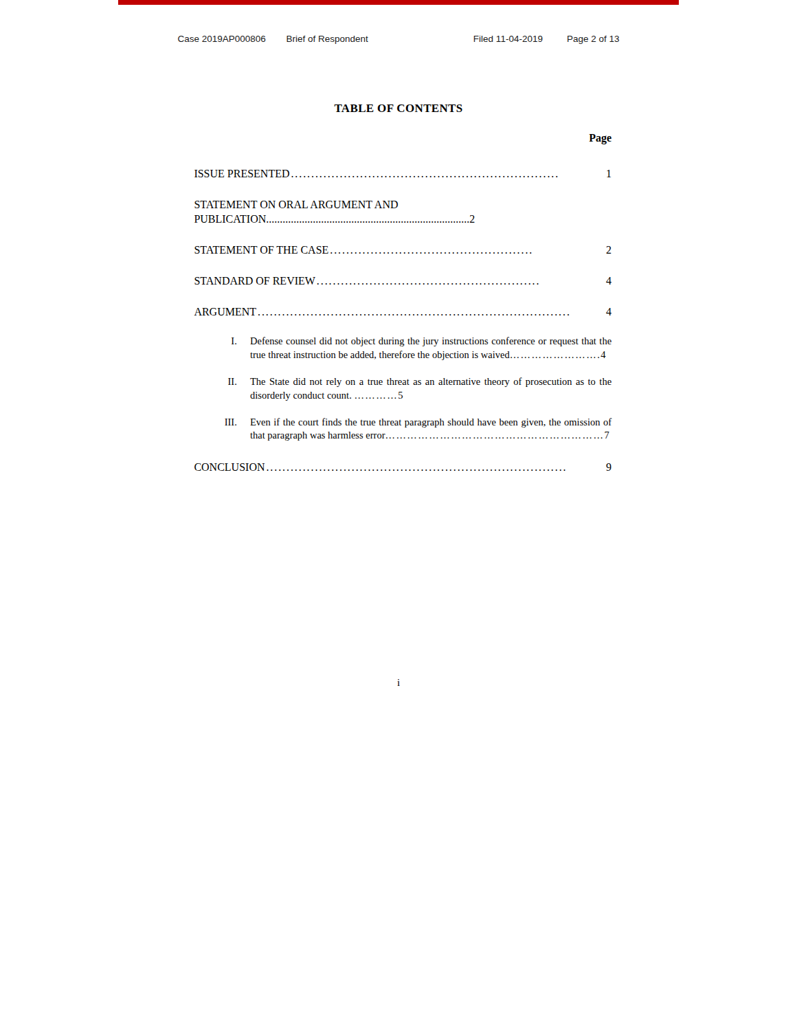Case 2019AP000806 Brief of Respondent Filed 11-04-2019 Page 2 of 13
TABLE OF CONTENTS
Page
ISSUE PRESENTED .................................................................. 1
STATEMENT ON ORAL ARGUMENT AND PUBLICATION .......................................................................... 2
STATEMENT OF THE CASE .................................................. 2
STANDARD OF REVIEW ....................................................... 4
ARGUMENT ............................................................................. 4
Defense counsel did not object during the jury instructions conference or request that the true threat instruction be added, therefore the objection is waived……………………. 4
The State did not rely on a true threat as an alternative theory of prosecution as to the disorderly conduct count. …………5
Even if the court finds the true threat paragraph should have been given, the omission of that paragraph was harmless error……………………………………………………7
CONCLUSION .......................................................................... 9
i